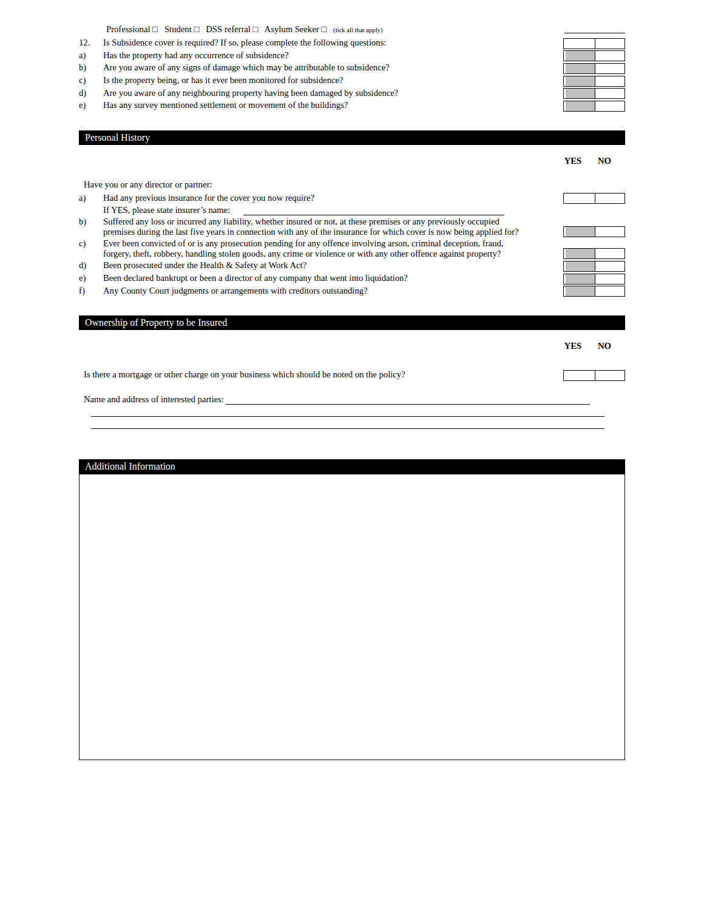Professional □ Student □ DSS referral □ Asylum Seeker □ (tick all that apply)
| 12. | Is Subsidence cover is required? If so, please complete the following questions: | |
| a) | Has the property had any occurrence of subsidence? | |
| b) | Are you aware of any signs of damage which may be attributable to subsidence? | |
| c) | Is the property being, or has it ever been monitored for subsidence? | |
| d) | Are you aware of any neighbouring property having been damaged by subsidence? | |
| e) | Has any survey mentioned settlement or movement of the buildings? | |
Personal History
YES NO
Have you or any director or partner:
| a) | Had any previous insurance for the cover you now require? | |
| | If YES, please state insurer’s name: | |
| b) | Suffered any loss or incurred any liability, whether insured or not, at these premises or any previously occupied premises during the last five years in connection with any of the insurance for which cover is now being applied for? | |
| c) | Ever been convicted of or is any prosecution pending for any offence involving arson, criminal deception, fraud, forgery, theft, robbery, handling stolen goods, any crime or violence or with any other offence against property? | |
| d) | Been prosecuted under the Health & Safety at Work Act? | |
| e) | Been declared bankrupt or been a director of any company that went into liquidation? | |
| f) | Any County Court judgments or arrangements with creditors outstanding? | |
Ownership of Property to be Insured
YES NO
Is there a mortgage or other charge on your business which should be noted on the policy?
Name and address of interested parties:
Additional Information